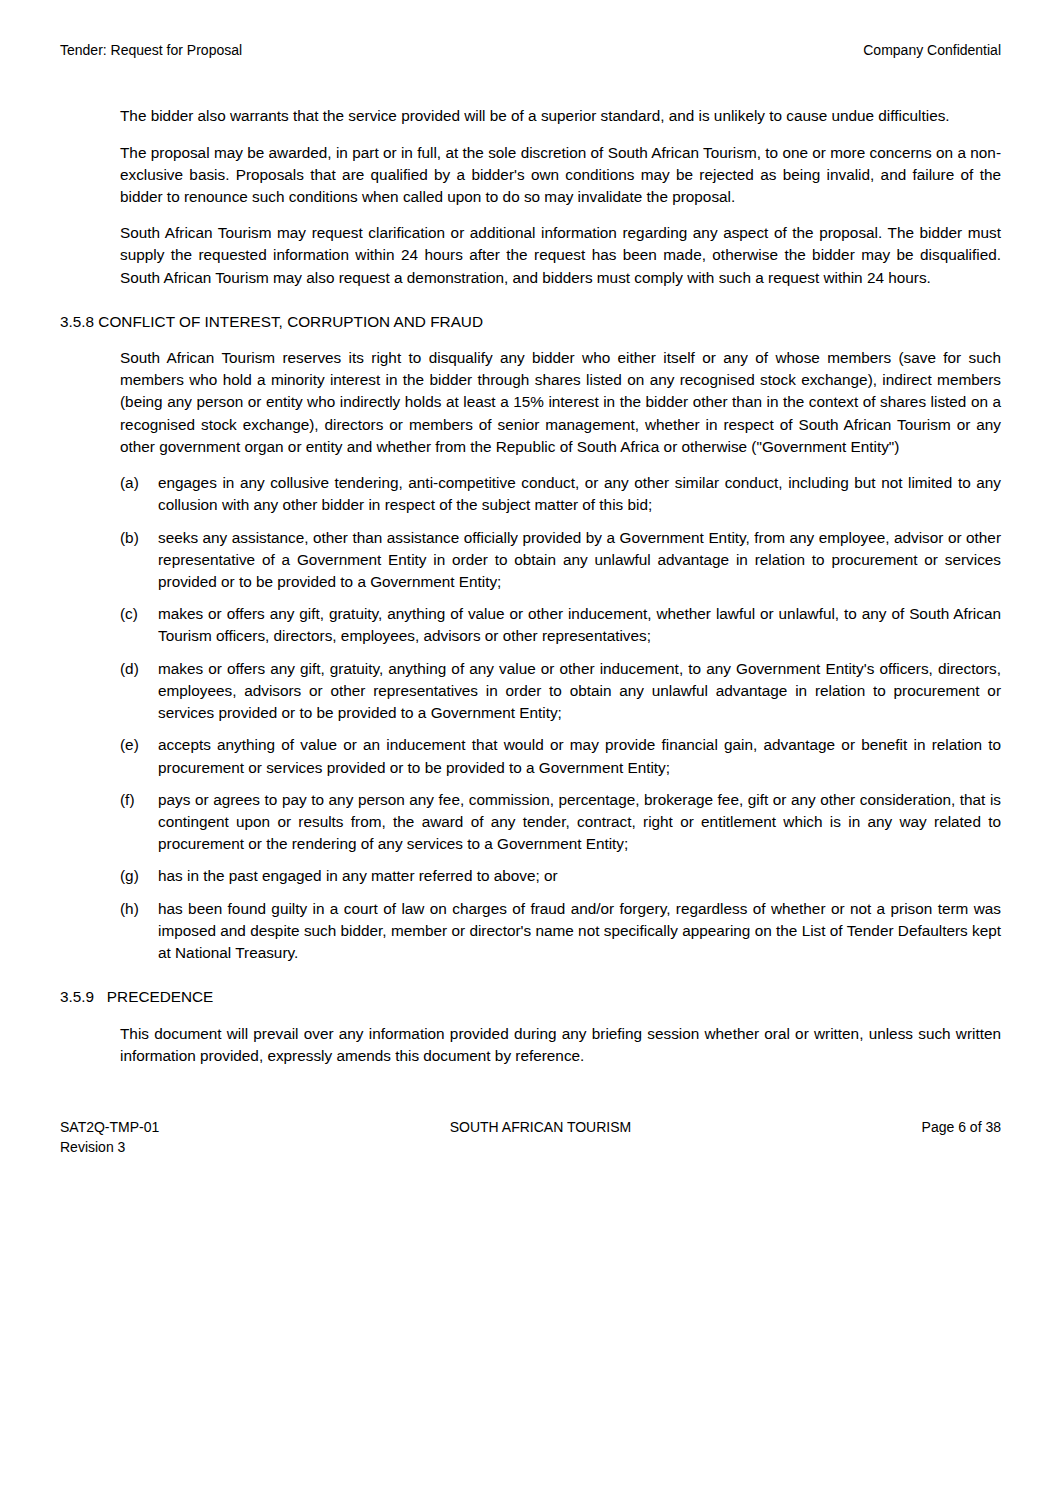Tender: Request for Proposal Company Confidential
The bidder also warrants that the service provided will be of a superior standard, and is unlikely to cause undue difficulties.
The proposal may be awarded, in part or in full, at the sole discretion of South African Tourism, to one or more concerns on a non-exclusive basis. Proposals that are qualified by a bidder's own conditions may be rejected as being invalid, and failure of the bidder to renounce such conditions when called upon to do so may invalidate the proposal.
South African Tourism may request clarification or additional information regarding any aspect of the proposal. The bidder must supply the requested information within 24 hours after the request has been made, otherwise the bidder may be disqualified. South African Tourism may also request a demonstration, and bidders must comply with such a request within 24 hours.
3.5.8 CONFLICT OF INTEREST, CORRUPTION AND FRAUD
South African Tourism reserves its right to disqualify any bidder who either itself or any of whose members (save for such members who hold a minority interest in the bidder through shares listed on any recognised stock exchange), indirect members (being any person or entity who indirectly holds at least a 15% interest in the bidder other than in the context of shares listed on a recognised stock exchange), directors or members of senior management, whether in respect of South African Tourism or any other government organ or entity and whether from the Republic of South Africa or otherwise ("Government Entity")
engages in any collusive tendering, anti-competitive conduct, or any other similar conduct, including but not limited to any collusion with any other bidder in respect of the subject matter of this bid;
seeks any assistance, other than assistance officially provided by a Government Entity, from any employee, advisor or other representative of a Government Entity in order to obtain any unlawful advantage in relation to procurement or services provided or to be provided to a Government Entity;
makes or offers any gift, gratuity, anything of value or other inducement, whether lawful or unlawful, to any of South African Tourism officers, directors, employees, advisors or other representatives;
makes or offers any gift, gratuity, anything of any value or other inducement, to any Government Entity's officers, directors, employees, advisors or other representatives in order to obtain any unlawful advantage in relation to procurement or services provided or to be provided to a Government Entity;
accepts anything of value or an inducement that would or may provide financial gain, advantage or benefit in relation to procurement or services provided or to be provided to a Government Entity;
pays or agrees to pay to any person any fee, commission, percentage, brokerage fee, gift or any other consideration, that is contingent upon or results from, the award of any tender, contract, right or entitlement which is in any way related to procurement or the rendering of any services to a Government Entity;
has in the past engaged in any matter referred to above; or
has been found guilty in a court of law on charges of fraud and/or forgery, regardless of whether or not a prison term was imposed and despite such bidder, member or director's name not specifically appearing on the List of Tender Defaulters kept at National Treasury.
3.5.9 PRECEDENCE
This document will prevail over any information provided during any briefing session whether oral or written, unless such written information provided, expressly amends this document by reference.
SAT2Q-TMP-01
Revision 3
SOUTH AFRICAN TOURISM
Page 6 of 38